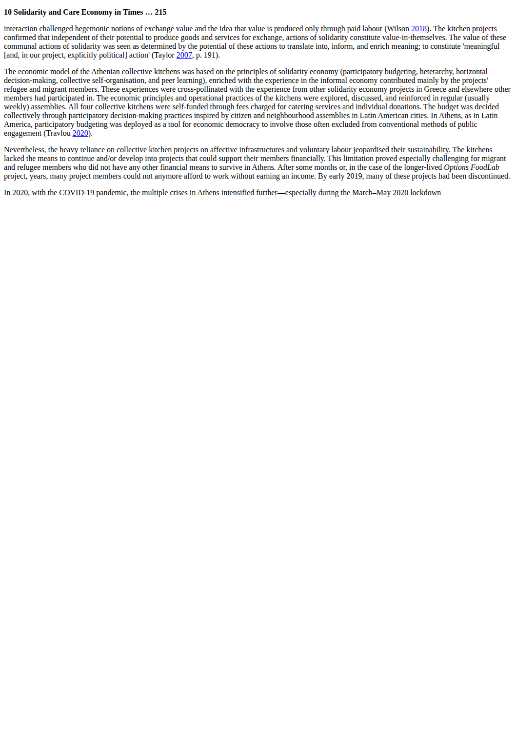10 Solidarity and Care Economy in Times … 215
interaction challenged hegemonic notions of exchange value and the idea that value is produced only through paid labour (Wilson 2018). The kitchen projects confirmed that independent of their potential to produce goods and services for exchange, actions of solidarity constitute value-in-themselves. The value of these communal actions of solidarity was seen as determined by the potential of these actions to translate into, inform, and enrich meaning; to constitute 'meaningful [and, in our project, explicitly political] action' (Taylor 2007, p. 191).
The economic model of the Athenian collective kitchens was based on the principles of solidarity economy (participatory budgeting, heterarchy, horizontal decision-making, collective self-organisation, and peer learning), enriched with the experience in the informal economy contributed mainly by the projects' refugee and migrant members. These experiences were cross-pollinated with the experience from other solidarity economy projects in Greece and elsewhere other members had participated in. The economic principles and operational practices of the kitchens were explored, discussed, and reinforced in regular (usually weekly) assemblies. All four collective kitchens were self-funded through fees charged for catering services and individual donations. The budget was decided collectively through participatory decision-making practices inspired by citizen and neighbourhood assemblies in Latin American cities. In Athens, as in Latin America, participatory budgeting was deployed as a tool for economic democracy to involve those often excluded from conventional methods of public engagement (Travlou 2020).
Nevertheless, the heavy reliance on collective kitchen projects on affective infrastructures and voluntary labour jeopardised their sustainability. The kitchens lacked the means to continue and/or develop into projects that could support their members financially. This limitation proved especially challenging for migrant and refugee members who did not have any other financial means to survive in Athens. After some months or, in the case of the longer-lived Options FoodLab project, years, many project members could not anymore afford to work without earning an income. By early 2019, many of these projects had been discontinued.
In 2020, with the COVID-19 pandemic, the multiple crises in Athens intensified further—especially during the March–May 2020 lockdown